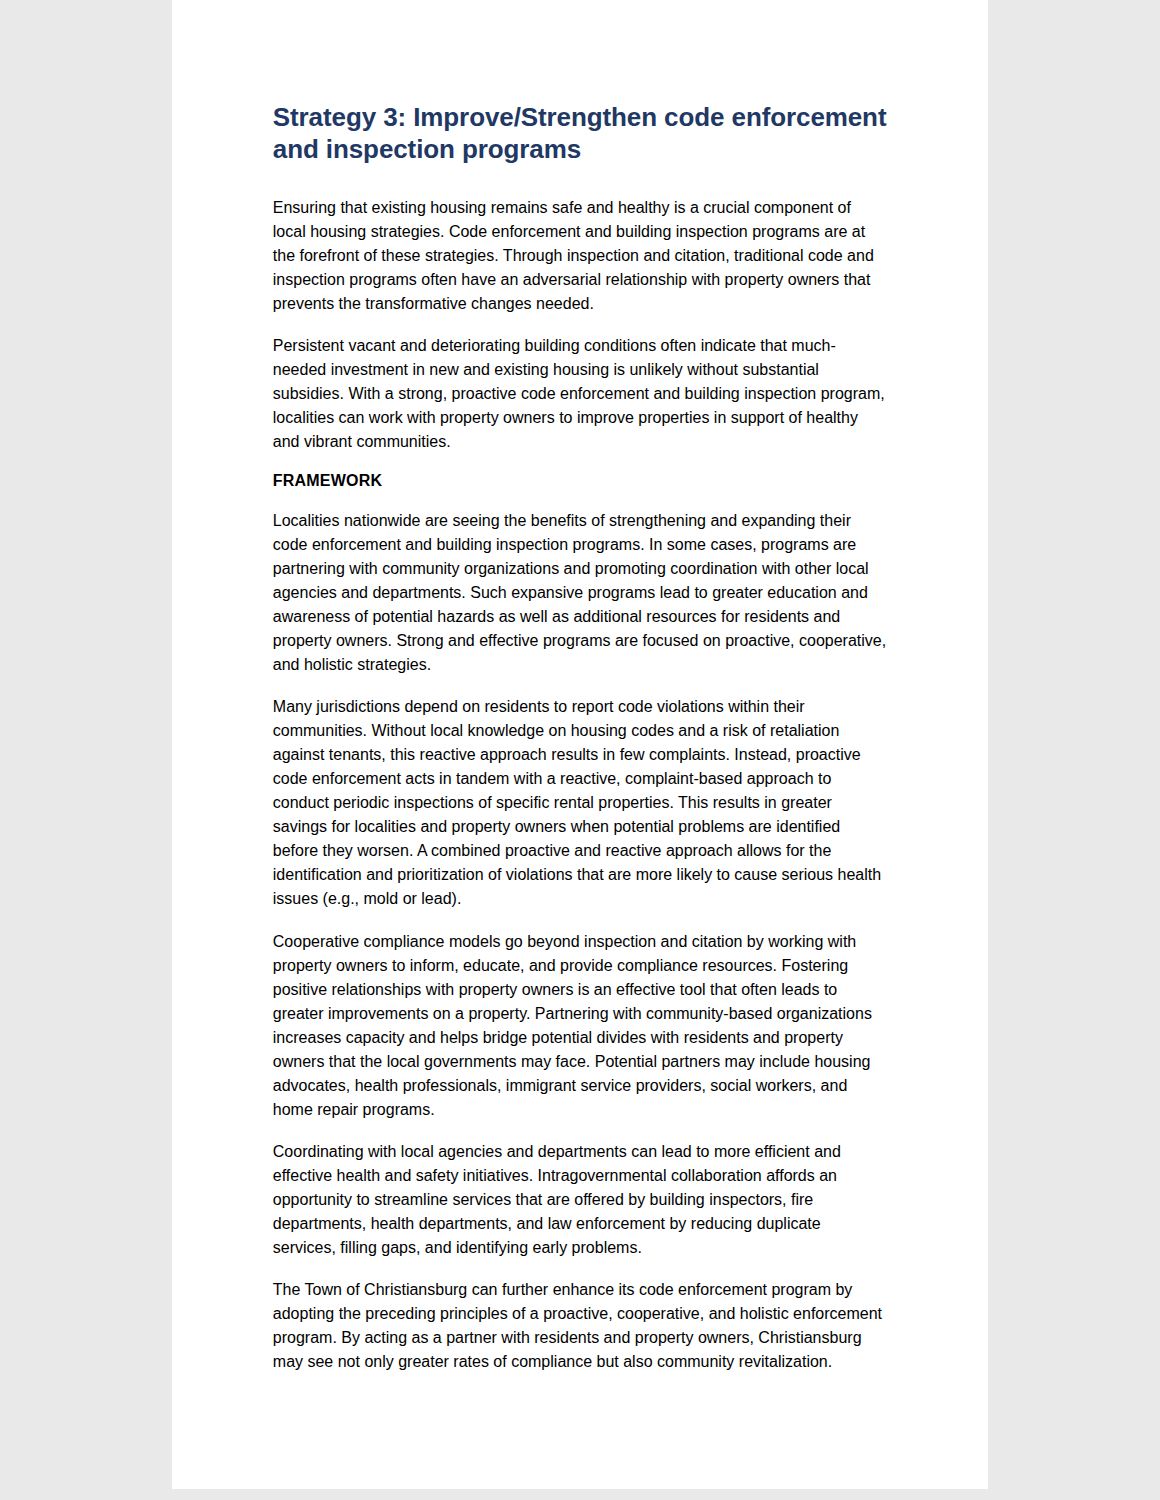Strategy 3: Improve/Strengthen code enforcement and inspection programs
Ensuring that existing housing remains safe and healthy is a crucial component of local housing strategies. Code enforcement and building inspection programs are at the forefront of these strategies. Through inspection and citation, traditional code and inspection programs often have an adversarial relationship with property owners that prevents the transformative changes needed.
Persistent vacant and deteriorating building conditions often indicate that much-needed investment in new and existing housing is unlikely without substantial subsidies. With a strong, proactive code enforcement and building inspection program, localities can work with property owners to improve properties in support of healthy and vibrant communities.
FRAMEWORK
Localities nationwide are seeing the benefits of strengthening and expanding their code enforcement and building inspection programs. In some cases, programs are partnering with community organizations and promoting coordination with other local agencies and departments. Such expansive programs lead to greater education and awareness of potential hazards as well as additional resources for residents and property owners. Strong and effective programs are focused on proactive, cooperative, and holistic strategies.
Many jurisdictions depend on residents to report code violations within their communities. Without local knowledge on housing codes and a risk of retaliation against tenants, this reactive approach results in few complaints. Instead, proactive code enforcement acts in tandem with a reactive, complaint-based approach to conduct periodic inspections of specific rental properties. This results in greater savings for localities and property owners when potential problems are identified before they worsen. A combined proactive and reactive approach allows for the identification and prioritization of violations that are more likely to cause serious health issues (e.g., mold or lead).
Cooperative compliance models go beyond inspection and citation by working with property owners to inform, educate, and provide compliance resources. Fostering positive relationships with property owners is an effective tool that often leads to greater improvements on a property. Partnering with community-based organizations increases capacity and helps bridge potential divides with residents and property owners that the local governments may face. Potential partners may include housing advocates, health professionals, immigrant service providers, social workers, and home repair programs.
Coordinating with local agencies and departments can lead to more efficient and effective health and safety initiatives. Intragovernmental collaboration affords an opportunity to streamline services that are offered by building inspectors, fire departments, health departments, and law enforcement by reducing duplicate services, filling gaps, and identifying early problems.
The Town of Christiansburg can further enhance its code enforcement program by adopting the preceding principles of a proactive, cooperative, and holistic enforcement program. By acting as a partner with residents and property owners, Christiansburg may see not only greater rates of compliance but also community revitalization.